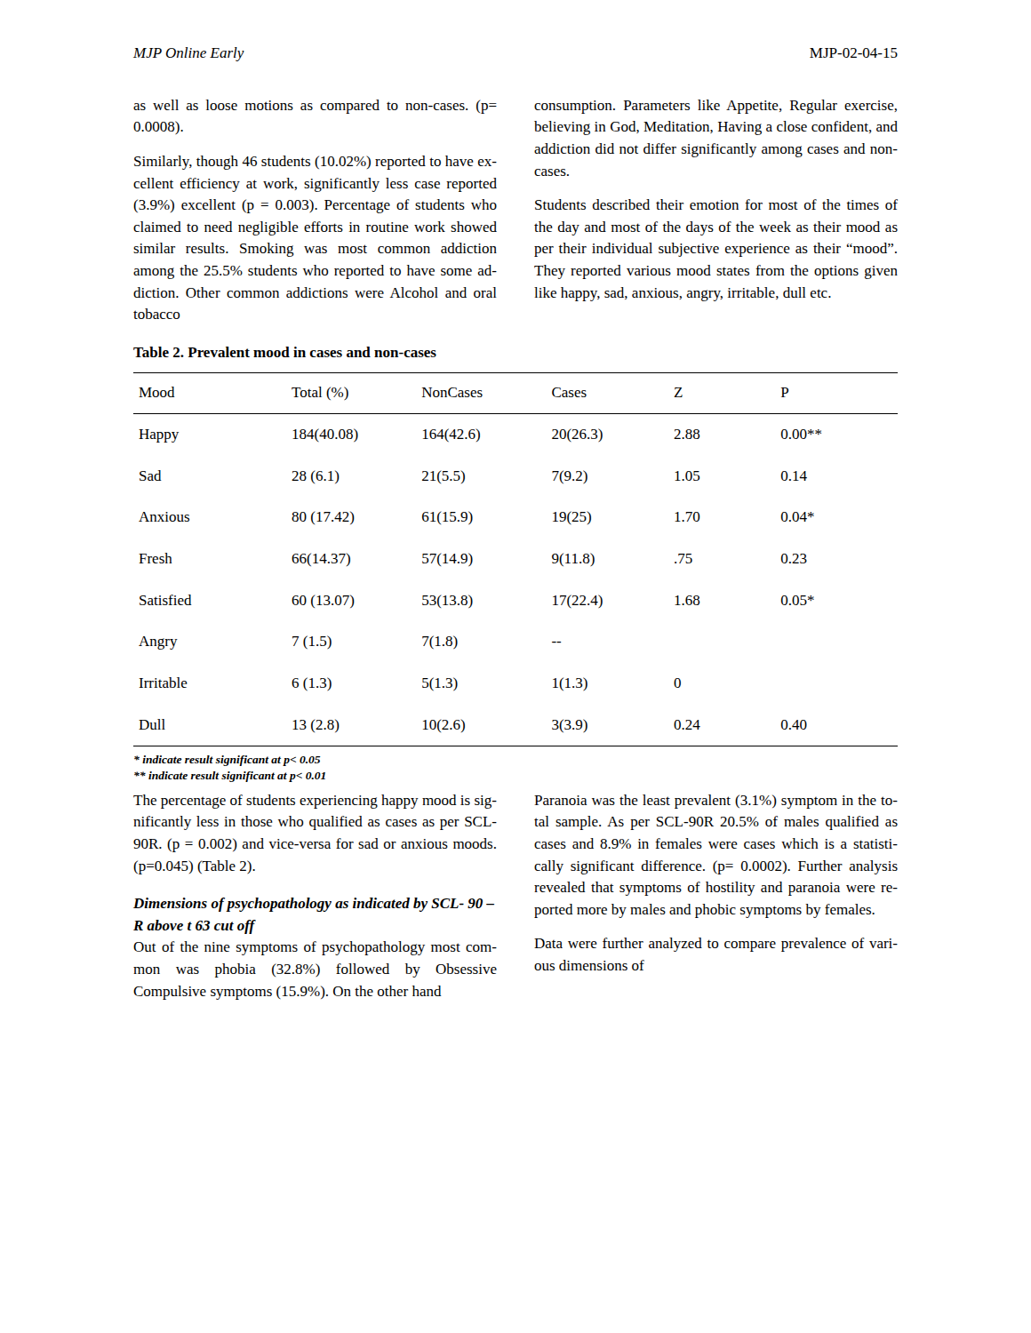MJP Online Early
MJP-02-04-15
as well as loose motions as compared to non-cases. (p= 0.0008).
Similarly, though 46 students (10.02%) reported to have excellent efficiency at work, significantly less case reported (3.9%) excellent (p = 0.003). Percentage of students who claimed to need negligible efforts in routine work showed similar results. Smoking was most common addiction among the 25.5% students who reported to have some addiction. Other common addictions were Alcohol and oral tobacco
consumption. Parameters like Appetite, Regular exercise, believing in God, Meditation, Having a close confident, and addiction did not differ significantly among cases and non-cases.
Students described their emotion for most of the times of the day and most of the days of the week as their mood as per their individual subjective experience as their “mood”. They reported various mood states from the options given like happy, sad, anxious, angry, irritable, dull etc.
Table 2. Prevalent mood in cases and non-cases
| Mood | Total (%) | NonCases | Cases | Z | P |
| --- | --- | --- | --- | --- | --- |
| Happy | 184(40.08) | 164(42.6) | 20(26.3) | 2.88 | 0.00** |
| Sad | 28 (6.1) | 21(5.5) | 7(9.2) | 1.05 | 0.14 |
| Anxious | 80 (17.42) | 61(15.9) | 19(25) | 1.70 | 0.04* |
| Fresh | 66(14.37) | 57(14.9) | 9(11.8) | .75 | 0.23 |
| Satisfied | 60 (13.07) | 53(13.8) | 17(22.4) | 1.68 | 0.05* |
| Angry | 7 (1.5) | 7(1.8) | -- | | |
| Irritable | 6 (1.3) | 5(1.3) | 1(1.3) | 0 | |
| Dull | 13 (2.8) | 10(2.6) | 3(3.9) | 0.24 | 0.40 |
* indicate result significant at p< 0.05
** indicate result significant at p< 0.01
The percentage of students experiencing happy mood is significantly less in those who qualified as cases as per SCL-90R. (p = 0.002) and vice-versa for sad or anxious moods. (p=0.045) (Table 2).
Dimensions of psychopathology as indicated by SCL- 90 –R above t 63 cut off
Out of the nine symptoms of psychopathology most common was phobia (32.8%) followed by Obsessive Compulsive symptoms (15.9%). On the other hand
Paranoia was the least prevalent (3.1%) symptom in the total sample. As per SCL-90R 20.5% of males qualified as cases and 8.9% in females were cases which is a statistically significant difference. (p= 0.0002). Further analysis revealed that symptoms of hostility and paranoia were reported more by males and phobic symptoms by females.
Data were further analyzed to compare prevalence of various dimensions of